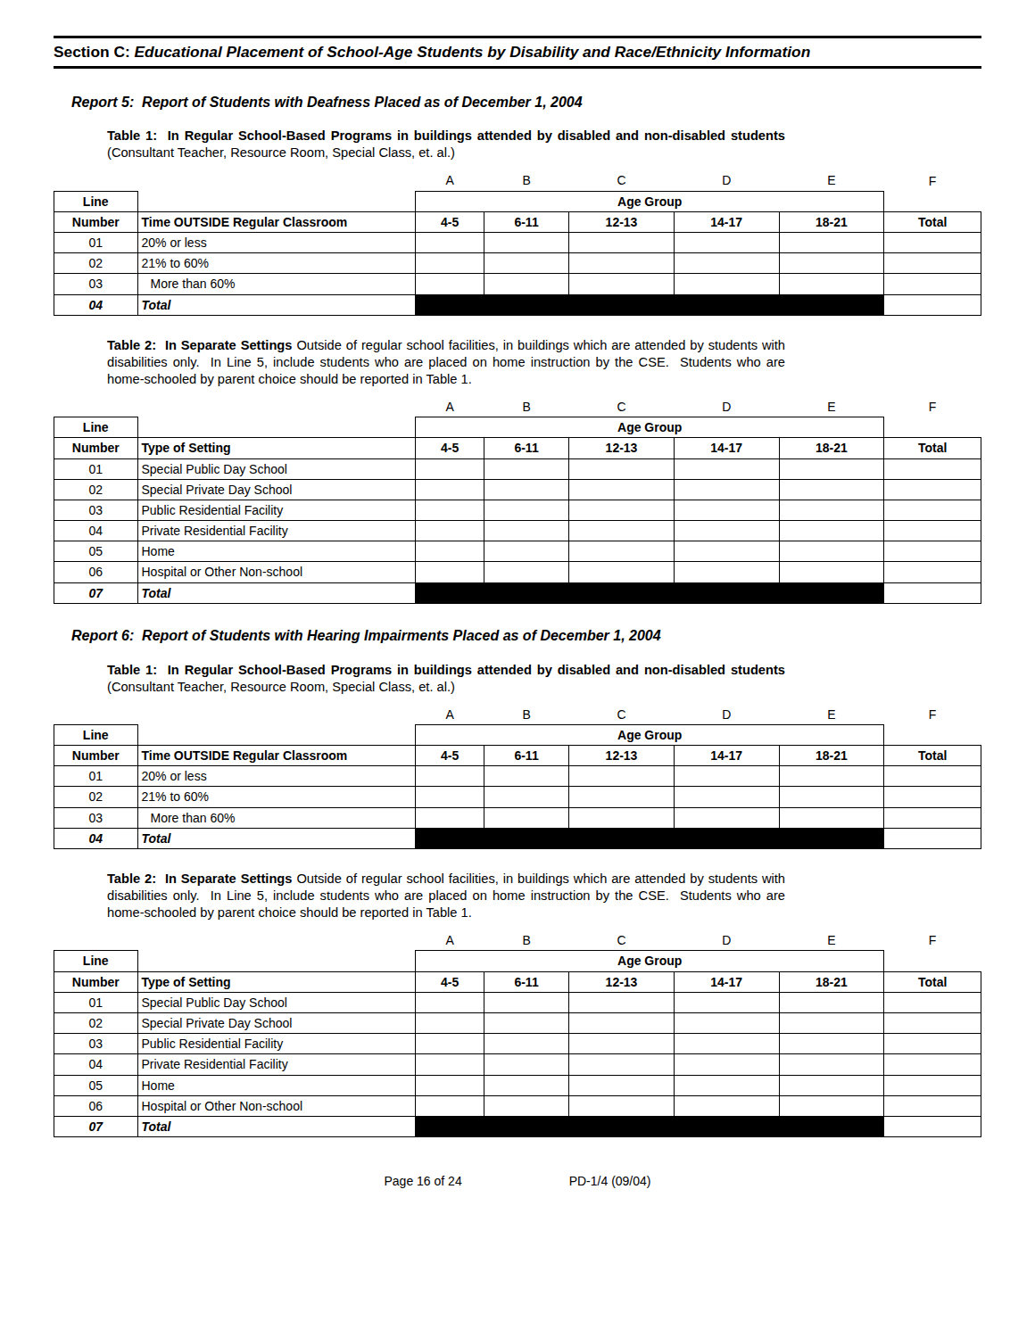Section C: Educational Placement of School-Age Students by Disability and Race/Ethnicity Information
Report 5: Report of Students with Deafness Placed as of December 1, 2004
Table 1: In Regular School-Based Programs in buildings attended by disabled and non-disabled students (Consultant Teacher, Resource Room, Special Class, et. al.)
| | | A | B | C | D | E | F |
| Line | | Age Group | |
| Number | Time OUTSIDE Regular Classroom | 4-5 | 6-11 | 12-13 | 14-17 | 18-21 | Total |
| 01 | 20% or less | | | | | | |
| 02 | 21% to 60% | | | | | | |
| 03 | More than 60% | | | | | | |
| 04 | Total | | | | | | |
Table 2: In Separate Settings Outside of regular school facilities, in buildings which are attended by students with disabilities only. In Line 5, include students who are placed on home instruction by the CSE. Students who are home-schooled by parent choice should be reported in Table 1.
| | | A | B | C | D | E | F |
| Line | | Age Group | |
| Number | Type of Setting | 4-5 | 6-11 | 12-13 | 14-17 | 18-21 | Total |
| 01 | Special Public Day School | | | | | | |
| 02 | Special Private Day School | | | | | | |
| 03 | Public Residential Facility | | | | | | |
| 04 | Private Residential Facility | | | | | | |
| 05 | Home | | | | | | |
| 06 | Hospital or Other Non-school | | | | | | |
| 07 | Total | | | | | | |
Report 6: Report of Students with Hearing Impairments Placed as of December 1, 2004
Table 1: In Regular School-Based Programs in buildings attended by disabled and non-disabled students (Consultant Teacher, Resource Room, Special Class, et. al.)
| | | A | B | C | D | E | F |
| Line | | Age Group | |
| Number | Time OUTSIDE Regular Classroom | 4-5 | 6-11 | 12-13 | 14-17 | 18-21 | Total |
| 01 | 20% or less | | | | | | |
| 02 | 21% to 60% | | | | | | |
| 03 | More than 60% | | | | | | |
| 04 | Total | | | | | | |
Table 2: In Separate Settings Outside of regular school facilities, in buildings which are attended by students with disabilities only. In Line 5, include students who are placed on home instruction by the CSE. Students who are home-schooled by parent choice should be reported in Table 1.
| | | A | B | C | D | E | F |
| Line | | Age Group | |
| Number | Type of Setting | 4-5 | 6-11 | 12-13 | 14-17 | 18-21 | Total |
| 01 | Special Public Day School | | | | | | |
| 02 | Special Private Day School | | | | | | |
| 03 | Public Residential Facility | | | | | | |
| 04 | Private Residential Facility | | | | | | |
| 05 | Home | | | | | | |
| 06 | Hospital or Other Non-school | | | | | | |
| 07 | Total | | | | | | |
Page 16 of 24 PD-1/4 (09/04)